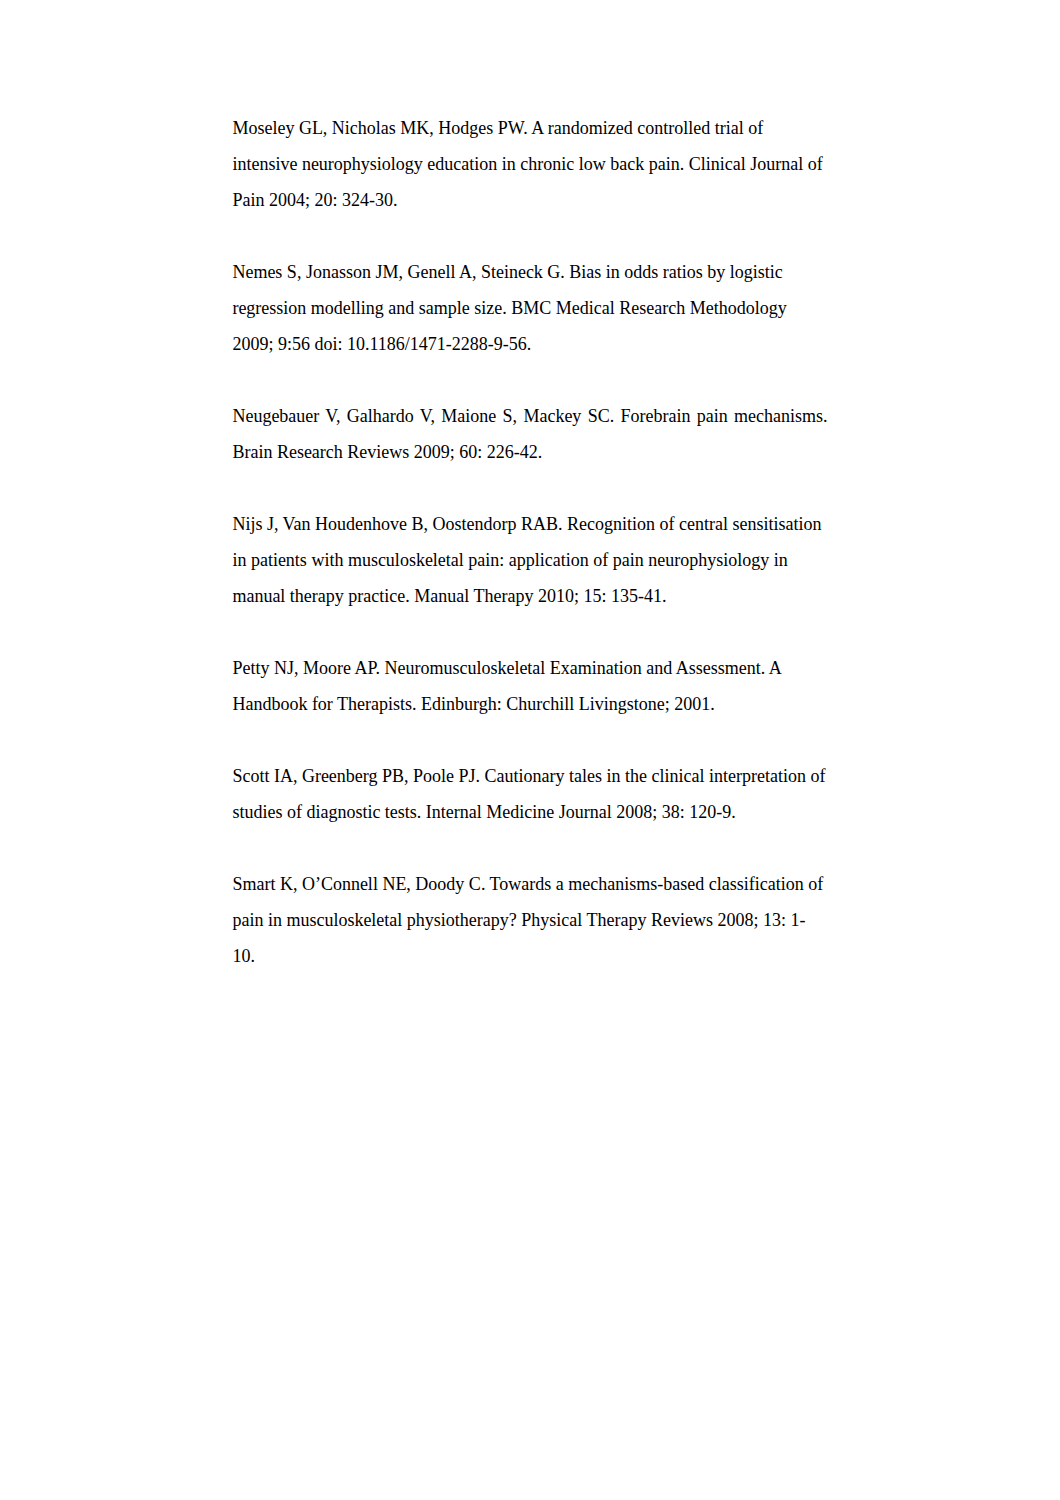Moseley GL, Nicholas MK, Hodges PW. A randomized controlled trial of intensive neurophysiology education in chronic low back pain. Clinical Journal of Pain 2004; 20: 324-30.
Nemes S, Jonasson JM, Genell A, Steineck G. Bias in odds ratios by logistic regression modelling and sample size. BMC Medical Research Methodology 2009; 9:56 doi: 10.1186/1471-2288-9-56.
Neugebauer V, Galhardo V, Maione S, Mackey SC. Forebrain pain mechanisms. Brain Research Reviews 2009; 60: 226-42.
Nijs J, Van Houdenhove B, Oostendorp RAB. Recognition of central sensitisation in patients with musculoskeletal pain: application of pain neurophysiology in manual therapy practice. Manual Therapy 2010; 15: 135-41.
Petty NJ, Moore AP. Neuromusculoskeletal Examination and Assessment. A Handbook for Therapists. Edinburgh: Churchill Livingstone; 2001.
Scott IA, Greenberg PB, Poole PJ. Cautionary tales in the clinical interpretation of studies of diagnostic tests. Internal Medicine Journal 2008; 38: 120-9.
Smart K, O’Connell NE, Doody C. Towards a mechanisms-based classification of pain in musculoskeletal physiotherapy? Physical Therapy Reviews 2008; 13: 1-10.